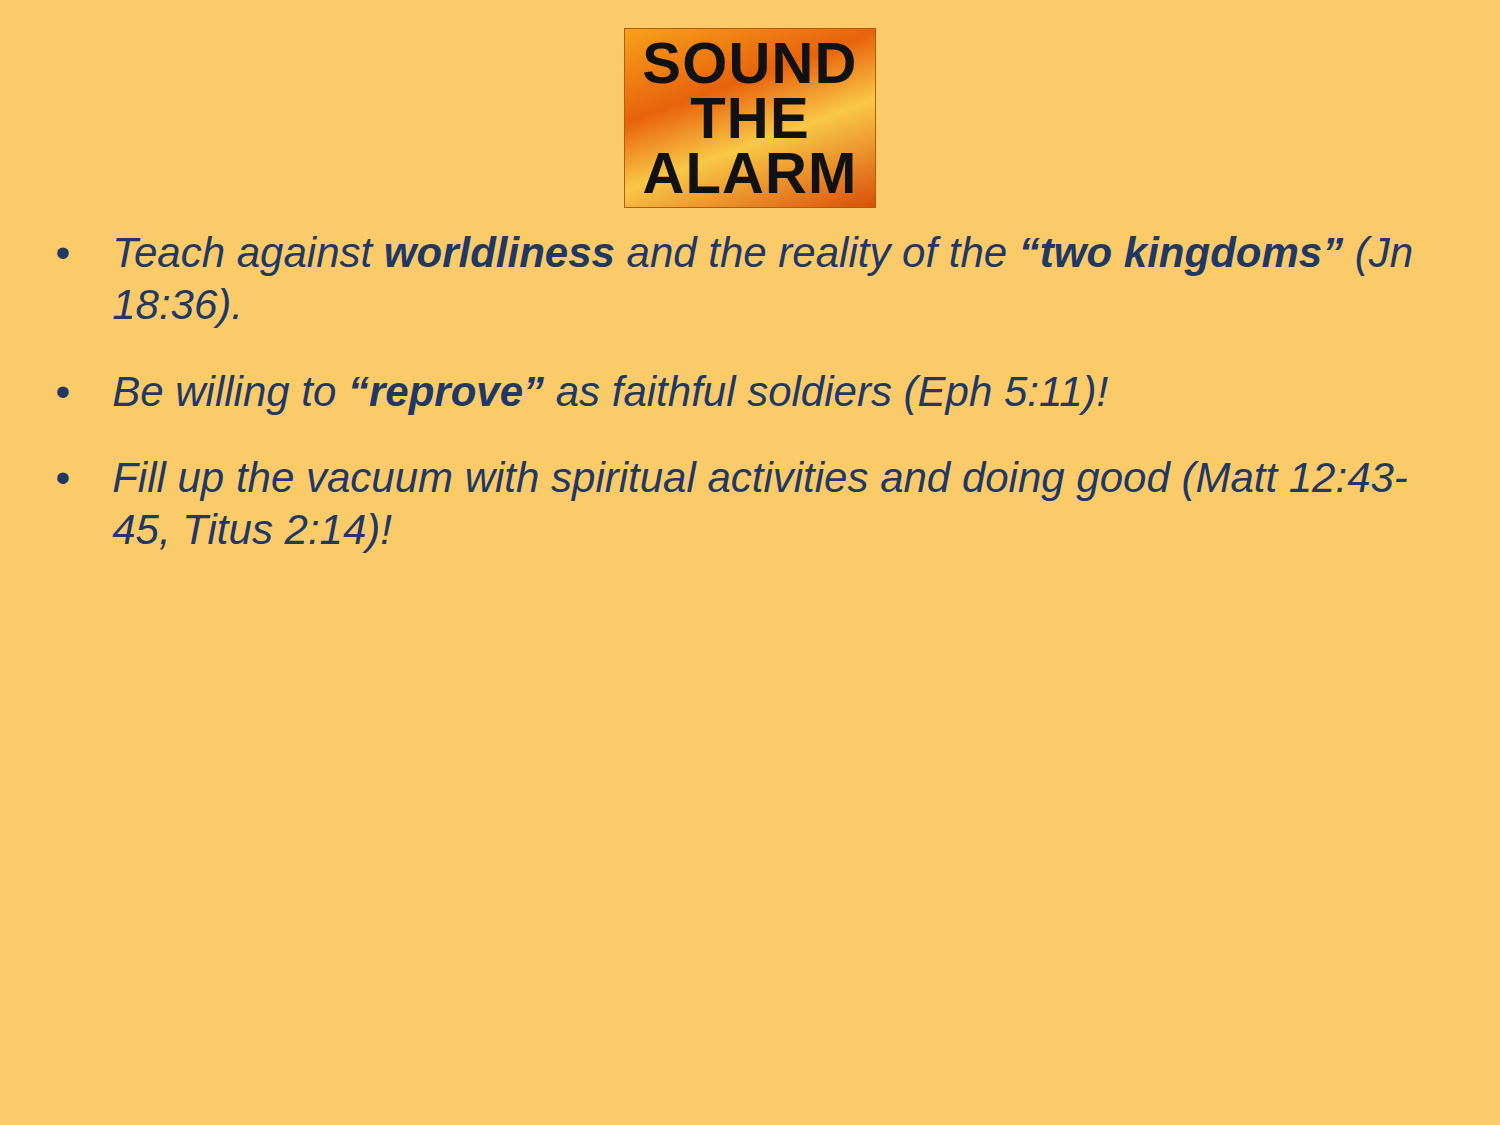SOUND THE ALARM
Teach against worldliness and the reality of the “two kingdoms” (Jn 18:36).
Be willing to “reprove” as faithful soldiers (Eph 5:11)!
Fill up the vacuum with spiritual activities and doing good (Matt 12:43-45, Titus 2:14)!